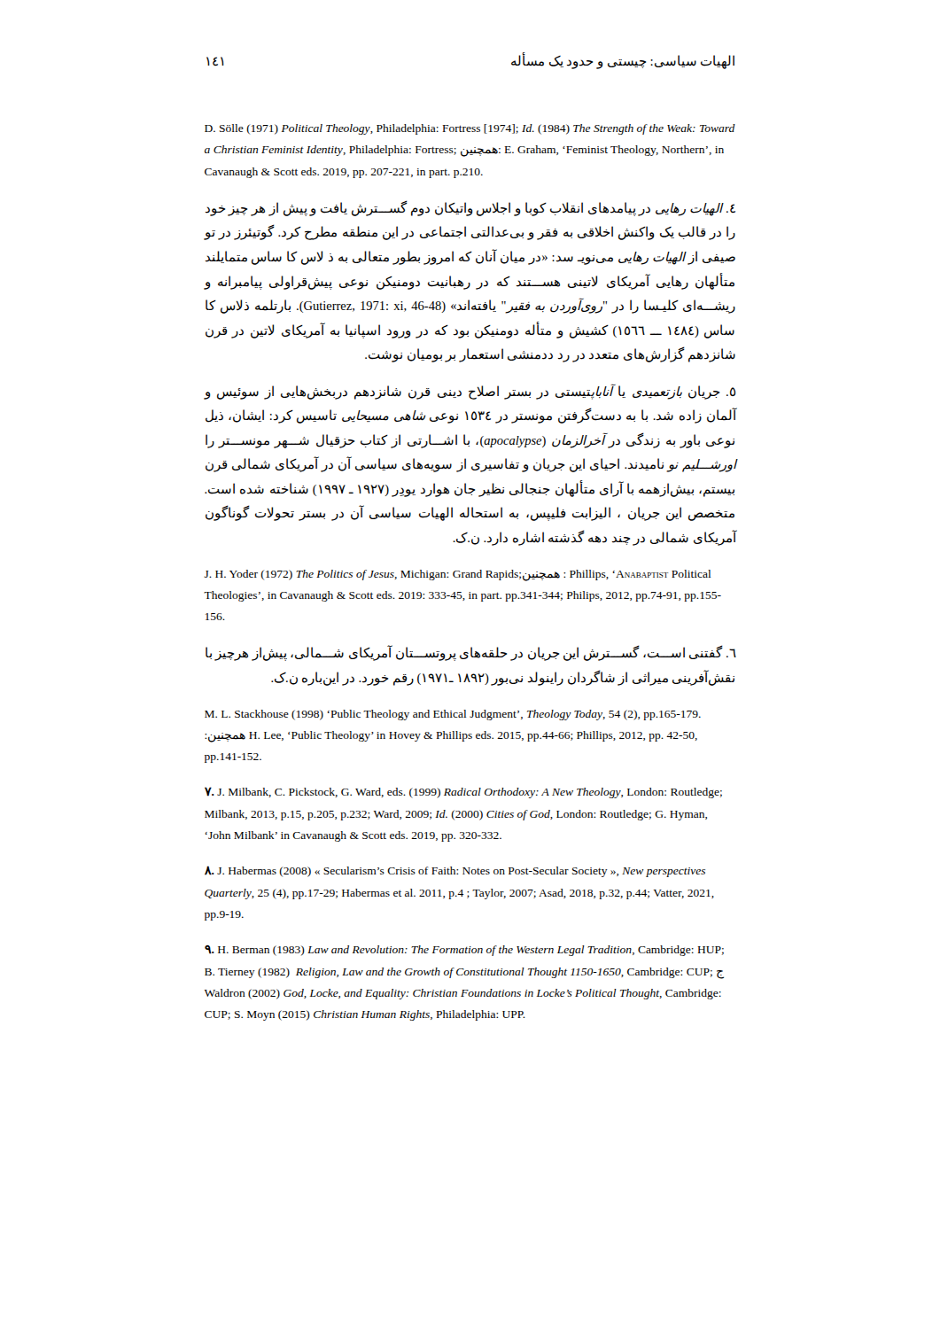١٤١ الهیات سیاسی: چیستی و حدود یک مسأله
D. Sölle (1971) Political Theology, Philadelphia: Fortress [1974]; Id. (1984) The Strength of the Weak: Toward a Christian Feminist Identity, Philadelphia: Fortress; همچنین: E. Graham, ‘Feminist Theology, Northern’, in Cavanaugh & Scott eds. 2019, pp. 207-221, in part. p.210.
٤. الهیات رهایی در پیامدهای انقلاب کوبا و اجلاس واتیکان دوم گســـترش یافت و پیش از هر چیز خود را در قالب یک واکنش اخلاقی به فقر و بی‌عدالتی اجتماعی در این منطقه مطرح کرد. گوتیئرز در تو صیفی از الهیات رهایی می‌نویـ سد: «در میان آنان که امروز بطور متعالی به ذ لاس کا ساس متمایلند متألهان رهایی آمریکای لاتینی هســـتند که در رهبانیت دومنیکن نوعی پیش‌قراولی پیامبرانه و ریشـــه‌ای کلیـسا را در "روی‌آوردن به فقیر" یافته‌اند» (Gutierrez, 1971: xi, 46-48). بارتلمه ذلاس کا ساس (١٤٨٤ ـــ ١٥٦٦) کشیش و متأله دومنیکن بود که در ورود اسپانیا به آمریکای لاتین در قرن شانزدهم گزارش‌های متعدد در رد ددمنشی استعمار بر بومیان نوشت.
٥. جریان بازتعمیدی یا آناباپتیستی در بستر اصلاح دینی قرن شانزدهم دربخش‌هایی از سوئیس و آلمان زاده شد. با به دست‌گرفتن مونستر در ١٥٣٤ نوعی شاهی مسیحایی تاسیس کرد: ایشان، ذیل نوعی باور به زندگی در آخرالزمان (apocalypse)، با اشـــارتی از کتاب حزقیال شـــهر مونســـتر را اورشـــلیم نو نامیدند. احیای این جریان و تفاسیری از سویه‌های سیاسی آن در آمریکای شمالی قرن بیستم، بیش‌ازهمه با آرای متألهان جنجالی نظیر جان هوارد یودِر (١٩٢٧ ـ ١٩٩٧) شناخته شده است. متخصص این جریان ، الیزابت فلیپس، به استحاله الهیات سیاسی آن در بستر تحولات گوناگون آمریکای شمالی در چند دهه گذشته اشاره دارد. ن.ک.
J. H. Yoder (1972) The Politics of Jesus, Michigan: Grand Rapids;همچنین : Phillips, ‘Anabaptist Political Theologies’, in Cavanaugh & Scott eds. 2019: 333-45, in part. pp.341-344; Philips, 2012, pp.74-91, pp.155-156.
٦. گفتنی اســـت، گســـترش این جریان در حلقه‌های پروتســـتان آمریکای شـــمالی، پیش‌از هرچیز با نقش‌آفرینی میراثی از شاگردان راینولد نی‌بور (١٨٩٢ ـ١٩٧١) رقم خورد. در این‌باره ن.ک.
M. L. Stackhouse (1998) ‘Public Theology and Ethical Judgment’, Theology Today, 54 (2), pp.165-179. همچنین: H. Lee, ‘Public Theology’ in Hovey & Phillips eds. 2015, pp.44-66; Phillips, 2012, pp. 42-50, pp.141-152.
٧. J. Milbank, C. Pickstock, G. Ward, eds. (1999) Radical Orthodoxy: A New Theology, London: Routledge; Milbank, 2013, p.15, p.205, p.232; Ward, 2009; Id. (2000) Cities of God, London: Routledge; G. Hyman, ‘John Milbank’ in Cavanaugh & Scott eds. 2019, pp. 320-332.
٨. J. Habermas (2008) « Secularism’s Crisis of Faith: Notes on Post-Secular Society », New perspectives Quarterly, 25 (4), pp.17-29; Habermas et al. 2011, p.4 ; Taylor, 2007; Asad, 2018, p.32, p.44; Vatter, 2021, pp.9-19.
٩. H. Berman (1983) Law and Revolution: The Formation of the Western Legal Tradition, Cambridge: HUP; B. Tierney (1982) Religion, Law and the Growth of Constitutional Thought 1150-1650, Cambridge: CUP; ج Waldron (2002) God, Locke, and Equality: Christian Foundations in Locke’s Political Thought, Cambridge: CUP; S. Moyn (2015) Christian Human Rights, Philadelphia: UPP.